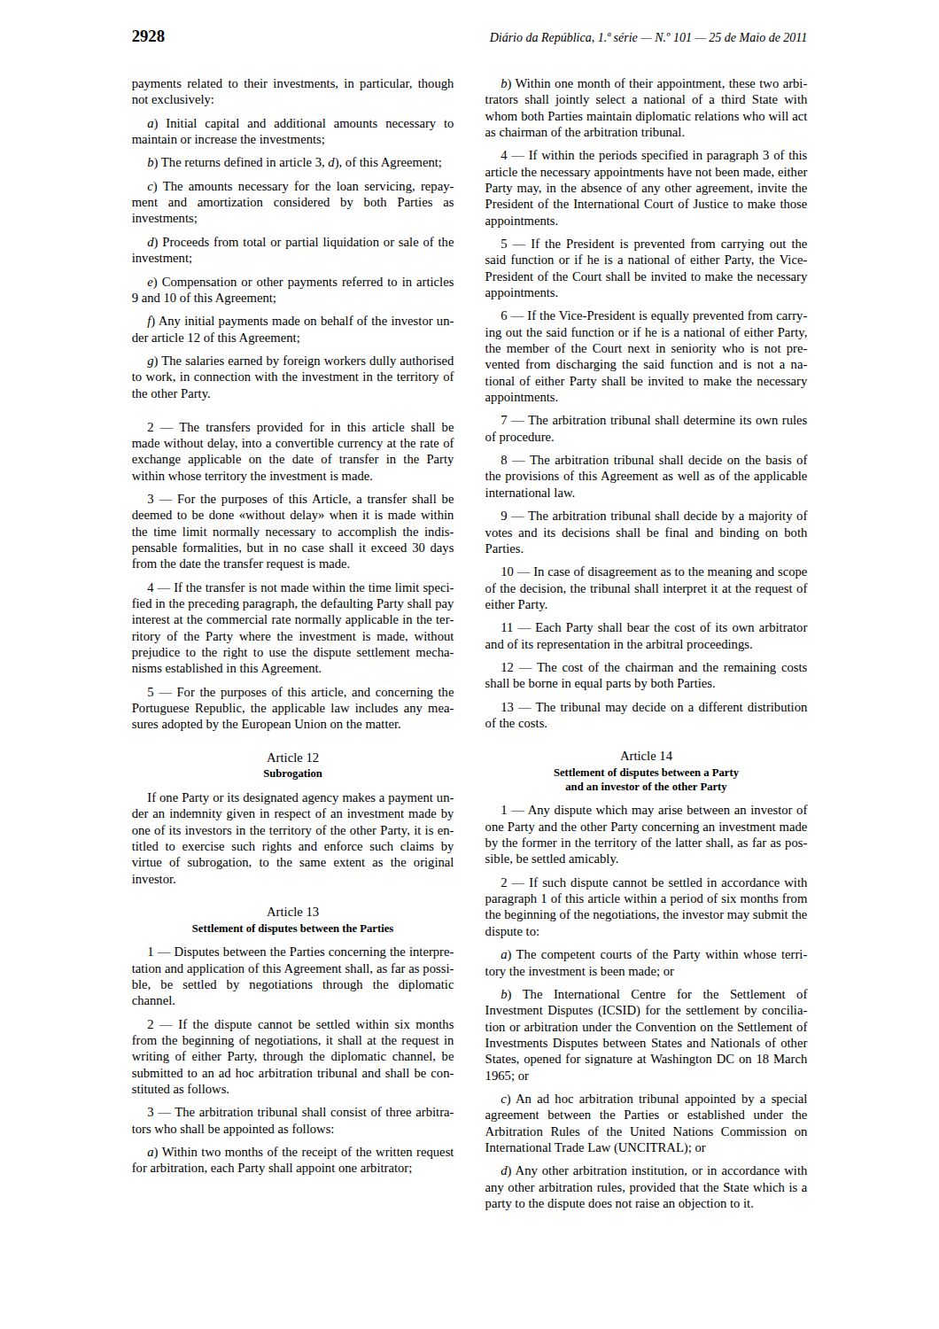2928 Diário da República, 1.ª série — N.º 101 — 25 de Maio de 2011
payments related to their investments, in particular, though not exclusively:
a) Initial capital and additional amounts necessary to maintain or increase the investments;
b) The returns defined in article 3, d), of this Agreement;
c) The amounts necessary for the loan servicing, repayment and amortization considered by both Parties as investments;
d) Proceeds from total or partial liquidation or sale of the investment;
e) Compensation or other payments referred to in articles 9 and 10 of this Agreement;
f) Any initial payments made on behalf of the investor under article 12 of this Agreement;
g) The salaries earned by foreign workers dully authorised to work, in connection with the investment in the territory of the other Party.
2 — The transfers provided for in this article shall be made without delay, into a convertible currency at the rate of exchange applicable on the date of transfer in the Party within whose territory the investment is made.
3 — For the purposes of this Article, a transfer shall be deemed to be done «without delay» when it is made within the time limit normally necessary to accomplish the indispensable formalities, but in no case shall it exceed 30 days from the date the transfer request is made.
4 — If the transfer is not made within the time limit specified in the preceding paragraph, the defaulting Party shall pay interest at the commercial rate normally applicable in the territory of the Party where the investment is made, without prejudice to the right to use the dispute settlement mechanisms established in this Agreement.
5 — For the purposes of this article, and concerning the Portuguese Republic, the applicable law includes any measures adopted by the European Union on the matter.
Article 12
Subrogation
If one Party or its designated agency makes a payment under an indemnity given in respect of an investment made by one of its investors in the territory of the other Party, it is entitled to exercise such rights and enforce such claims by virtue of subrogation, to the same extent as the original investor.
Article 13
Settlement of disputes between the Parties
1 — Disputes between the Parties concerning the interpretation and application of this Agreement shall, as far as possible, be settled by negotiations through the diplomatic channel.
2 — If the dispute cannot be settled within six months from the beginning of negotiations, it shall at the request in writing of either Party, through the diplomatic channel, be submitted to an ad hoc arbitration tribunal and shall be constituted as follows.
3 — The arbitration tribunal shall consist of three arbitrators who shall be appointed as follows:
a) Within two months of the receipt of the written request for arbitration, each Party shall appoint one arbitrator;
b) Within one month of their appointment, these two arbitrators shall jointly select a national of a third State with whom both Parties maintain diplomatic relations who will act as chairman of the arbitration tribunal.
4 — If within the periods specified in paragraph 3 of this article the necessary appointments have not been made, either Party may, in the absence of any other agreement, invite the President of the International Court of Justice to make those appointments.
5 — If the President is prevented from carrying out the said function or if he is a national of either Party, the Vice-President of the Court shall be invited to make the necessary appointments.
6 — If the Vice-President is equally prevented from carrying out the said function or if he is a national of either Party, the member of the Court next in seniority who is not prevented from discharging the said function and is not a national of either Party shall be invited to make the necessary appointments.
7 — The arbitration tribunal shall determine its own rules of procedure.
8 — The arbitration tribunal shall decide on the basis of the provisions of this Agreement as well as of the applicable international law.
9 — The arbitration tribunal shall decide by a majority of votes and its decisions shall be final and binding on both Parties.
10 — In case of disagreement as to the meaning and scope of the decision, the tribunal shall interpret it at the request of either Party.
11 — Each Party shall bear the cost of its own arbitrator and of its representation in the arbitral proceedings.
12 — The cost of the chairman and the remaining costs shall be borne in equal parts by both Parties.
13 — The tribunal may decide on a different distribution of the costs.
Article 14
Settlement of disputes between a Party
and an investor of the other Party
1 — Any dispute which may arise between an investor of one Party and the other Party concerning an investment made by the former in the territory of the latter shall, as far as possible, be settled amicably.
2 — If such dispute cannot be settled in accordance with paragraph 1 of this article within a period of six months from the beginning of the negotiations, the investor may submit the dispute to:
a) The competent courts of the Party within whose territory the investment is been made; or
b) The International Centre for the Settlement of Investment Disputes (ICSID) for the settlement by conciliation or arbitration under the Convention on the Settlement of Investments Disputes between States and Nationals of other States, opened for signature at Washington DC on 18 March 1965; or
c) An ad hoc arbitration tribunal appointed by a special agreement between the Parties or established under the Arbitration Rules of the United Nations Commission on International Trade Law (UNCITRAL); or
d) Any other arbitration institution, or in accordance with any other arbitration rules, provided that the State which is a party to the dispute does not raise an objection to it.